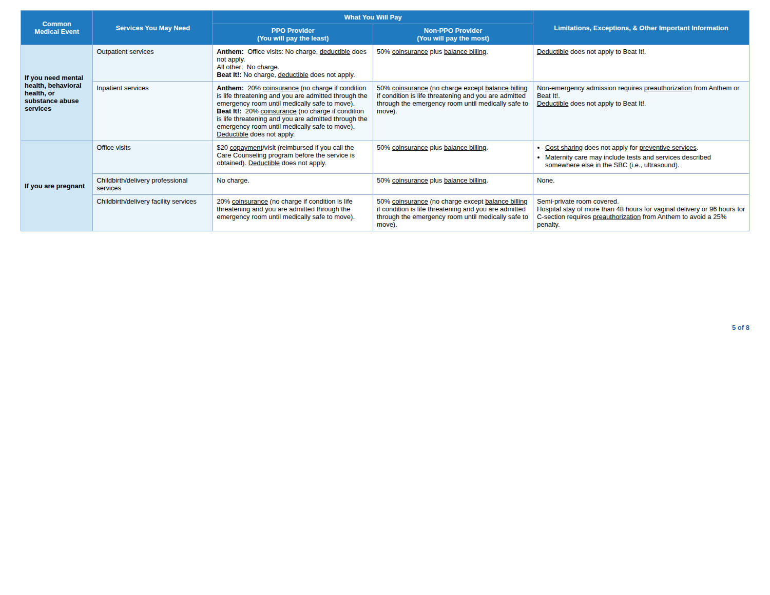| Common Medical Event | Services You May Need | What You Will Pay | Limitations, Exceptions, & Other Important Information |
| --- | --- | --- | --- |
| PPO Provider (You will pay the least) | Non-PPO Provider (You will pay the most) |
| If you need mental health, behavioral health, or substance abuse services | Outpatient services | Anthem: Office visits: No charge, deductible does not apply. All other: No charge. Beat It!: No charge, deductible does not apply. | 50% coinsurance plus balance billing . | Deductible does not apply to Beat It!. |
| Inpatient services | Anthem: 20% coinsurance (no charge if condition is life threatening and you are admitted through the emergency room until medically safe to move). Beat It!: 20% coinsurance (no charge if condition is life threatening and you are admitted through the emergency room until medically safe to move). Deductible does not apply. | 50% coinsurance (no charge except balance billing if condition is life threatening and you are admitted through the emergency room until medically safe to move). | Non-emergency admission requires preauthorization from Anthem or Beat It!. Deductible does not apply to Beat It!. |
| If you are pregnant | Office visits | $20 copayment /visit (reimbursed if you call the Care Counseling program before the service is obtained). Deductible does not apply. | 50% coinsurance plus balance billing . | Cost sharing does not apply for preventive services . Maternity care may include tests and services described somewhere else in the SBC (i.e., ultrasound). |
| Childbirth/delivery professional services | No charge. | 50% coinsurance plus balance billing . | None. |
| Childbirth/delivery facility services | 20% coinsurance (no charge if condition is life threatening and you are admitted through the emergency room until medically safe to move). | 50% coinsurance (no charge except balance billing if condition is life threatening and you are admitted through the emergency room until medically safe to move). | Semi-private room covered. Hospital stay of more than 48 hours for vaginal delivery or 96 hours for C-section requires preauthorization from Anthem to avoid a 25% penalty. |
5 of 8